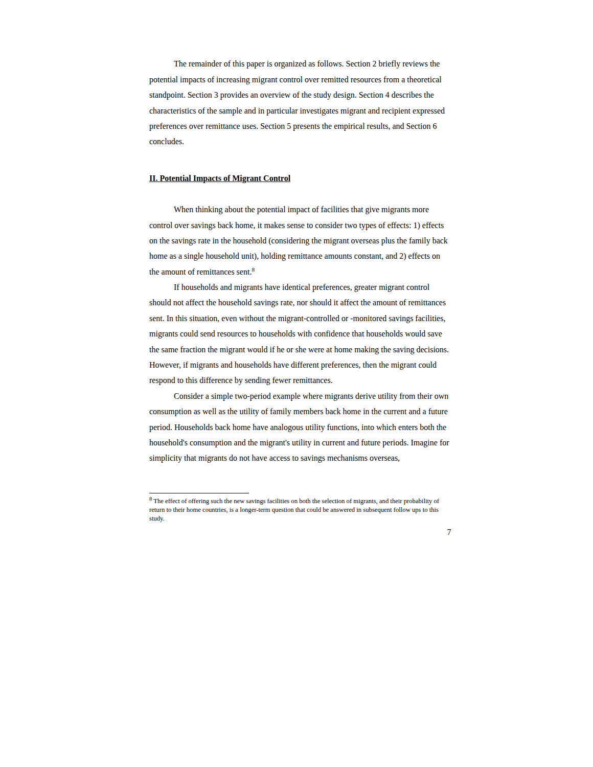The remainder of this paper is organized as follows. Section 2 briefly reviews the potential impacts of increasing migrant control over remitted resources from a theoretical standpoint. Section 3 provides an overview of the study design. Section 4 describes the characteristics of the sample and in particular investigates migrant and recipient expressed preferences over remittance uses. Section 5 presents the empirical results, and Section 6 concludes.
II. Potential Impacts of Migrant Control
When thinking about the potential impact of facilities that give migrants more control over savings back home, it makes sense to consider two types of effects: 1) effects on the savings rate in the household (considering the migrant overseas plus the family back home as a single household unit), holding remittance amounts constant, and 2) effects on the amount of remittances sent.8
If households and migrants have identical preferences, greater migrant control should not affect the household savings rate, nor should it affect the amount of remittances sent. In this situation, even without the migrant-controlled or -monitored savings facilities, migrants could send resources to households with confidence that households would save the same fraction the migrant would if he or she were at home making the saving decisions. However, if migrants and households have different preferences, then the migrant could respond to this difference by sending fewer remittances.
Consider a simple two-period example where migrants derive utility from their own consumption as well as the utility of family members back home in the current and a future period. Households back home have analogous utility functions, into which enters both the household's consumption and the migrant's utility in current and future periods. Imagine for simplicity that migrants do not have access to savings mechanisms overseas,
8 The effect of offering such the new savings facilities on both the selection of migrants, and their probability of return to their home countries, is a longer-term question that could be answered in subsequent follow ups to this study.
7